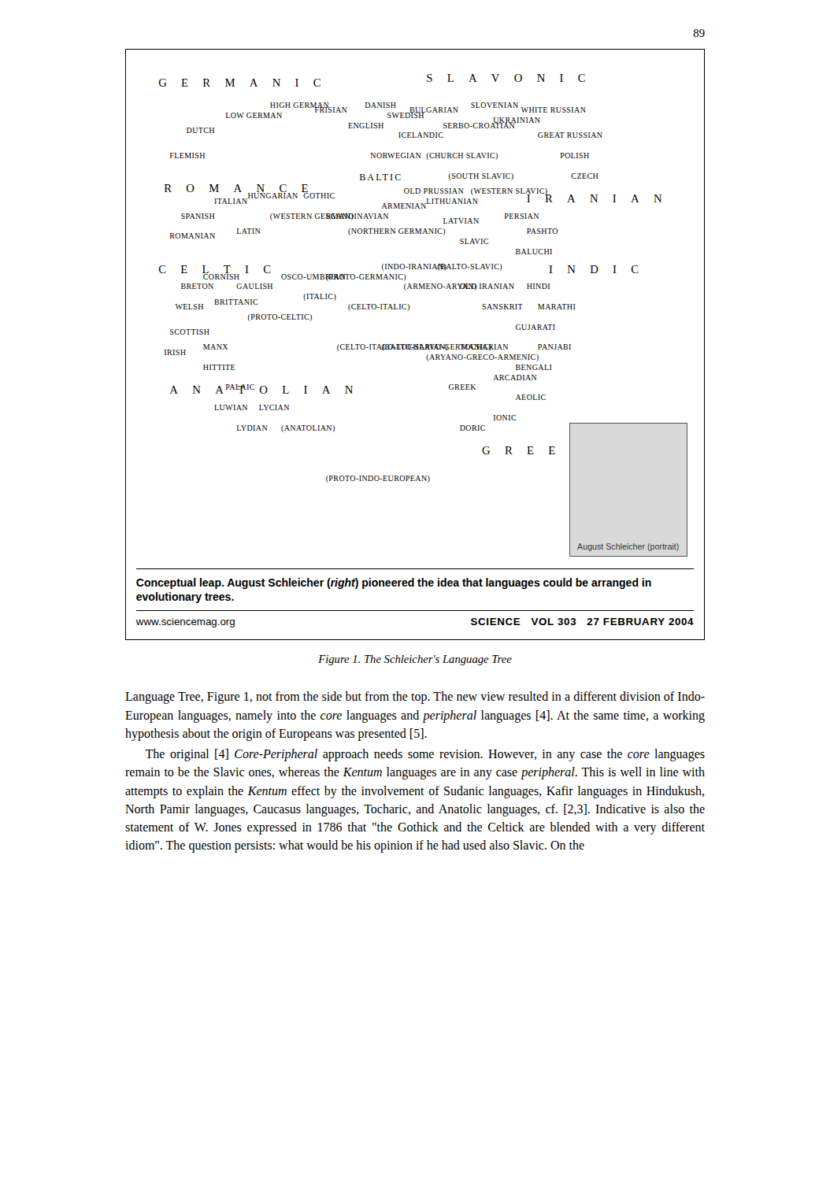89
G E R M A N I C S L A V O N I C Dutch Flemish Low German High German Frisian English Danish Swedish Icelandic Norwegian Bulgarian Serbo-Croatian Slovenian Ukrainian White Russian Great Russian Polish Czech (Church Slavic) (South Slavic) (Western Slavic) R O M A N C E Spanish Italian Hungarian Romanian Latin (Western German) Gothic Scandinavian (Northern Germanic) BALTIC Armenian Old Prussian Lithuanian Latvian Slavic I R A N I A N Persian Pashto Baluchi C E L T I C Breton Cornish Welsh Brittanic Gaulish Scottish Irish Manx (Proto-Celtic) Osco-Umbrian (Italic) (Proto-Germanic) (Celto-Italic) (Indo-Iranian) (Armeno-Aryan) (Balto-Slavic) Old Iranian Sanskrit I N D I C Hindi Marathi Gujarati Panjabi Bengali Tocharian (Aryano-Greco-Armenic) (Balto-Slavo-Germanic) (Celto-Italo-Tocharian) A N A T O L I A N Hittite Palaic Luwian Lydian Lycian (Anatolian) Greek Arcadian Aeolic Ionic Doric G R E E K (Proto-Indo-European)
August Schleicher (portrait)
Conceptual leap. August Schleicher (right) pioneered the idea that languages could be arranged in evolutionary trees.
www.sciencemag.org SCIENCE VOL 303 27 FEBRUARY 2004
Figure 1. The Schleicher's Language Tree
Language Tree, Figure 1, not from the side but from the top. The new view resulted in a different division of Indo-European languages, namely into the core languages and peripheral languages [4]. At the same time, a working hypothesis about the origin of Europeans was presented [5].
The original [4] Core-Peripheral approach needs some revision. However, in any case the core languages remain to be the Slavic ones, whereas the Kentum languages are in any case peripheral. This is well in line with attempts to explain the Kentum effect by the involvement of Sudanic languages, Kafir languages in Hindukush, North Pamir languages, Caucasus languages, Tocharic, and Anatolic languages, cf. [2,3]. Indicative is also the statement of W. Jones expressed in 1786 that "the Gothick and the Celtick are blended with a very different idiom". The question persists: what would be his opinion if he had used also Slavic. On the